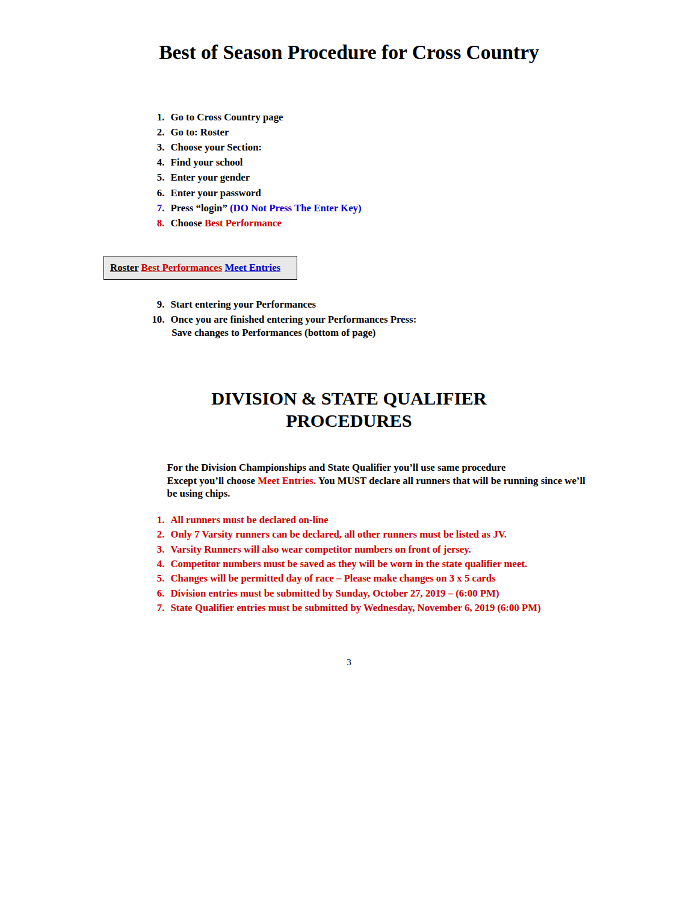Best of Season Procedure for Cross Country
Go to Cross Country page
Go to: Roster
Choose your Section:
Find your school
Enter your gender
Enter your password
Press “login” (DO Not Press The Enter Key)
Choose Best Performance
Roster Best Performances Meet Entries
Start entering your Performances
Once you are finished entering your Performances Press: Save changes to Performances (bottom of page)
DIVISION & STATE QUALIFIER
PROCEDURES
For the Division Championships and State Qualifier you’ll use same procedure
Except you’ll choose Meet Entries. You MUST declare all runners that will be running since we’ll be using chips.
All runners must be declared on-line
Only 7 Varsity runners can be declared, all other runners must be listed as JV.
Varsity Runners will also wear competitor numbers on front of jersey.
Competitor numbers must be saved as they will be worn in the state qualifier meet.
Changes will be permitted day of race – Please make changes on 3 x 5 cards
Division entries must be submitted by Sunday, October 27, 2019 – (6:00 PM)
State Qualifier entries must be submitted by Wednesday, November 6, 2019 (6:00 PM)
3